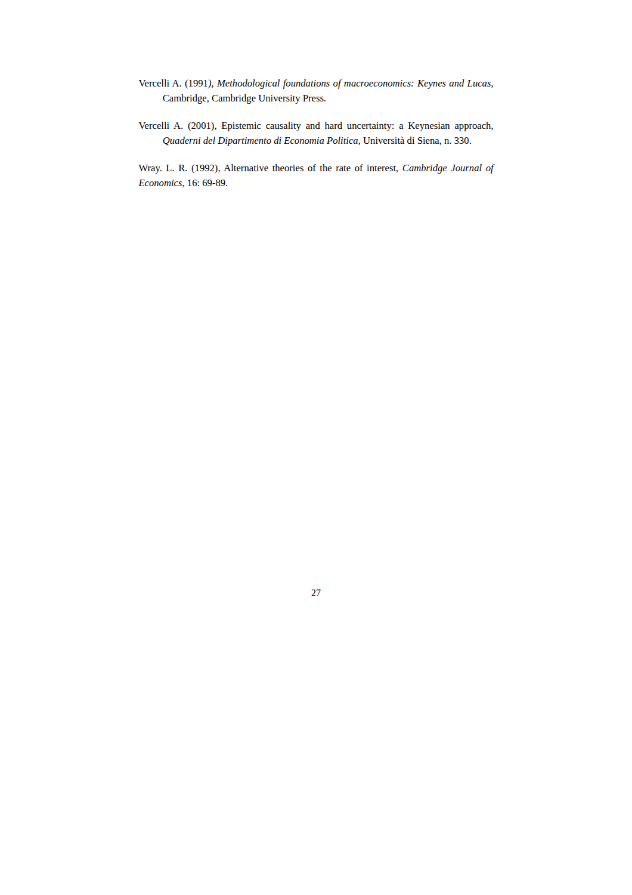Vercelli A. (1991), Methodological foundations of macroeconomics: Keynes and Lucas, Cambridge, Cambridge University Press.
Vercelli A. (2001), Epistemic causality and hard uncertainty: a Keynesian approach, Quaderni del Dipartimento di Economia Politica, Università di Siena, n. 330.
Wray. L. R. (1992), Alternative theories of the rate of interest, Cambridge Journal of Economics, 16: 69-89.
27